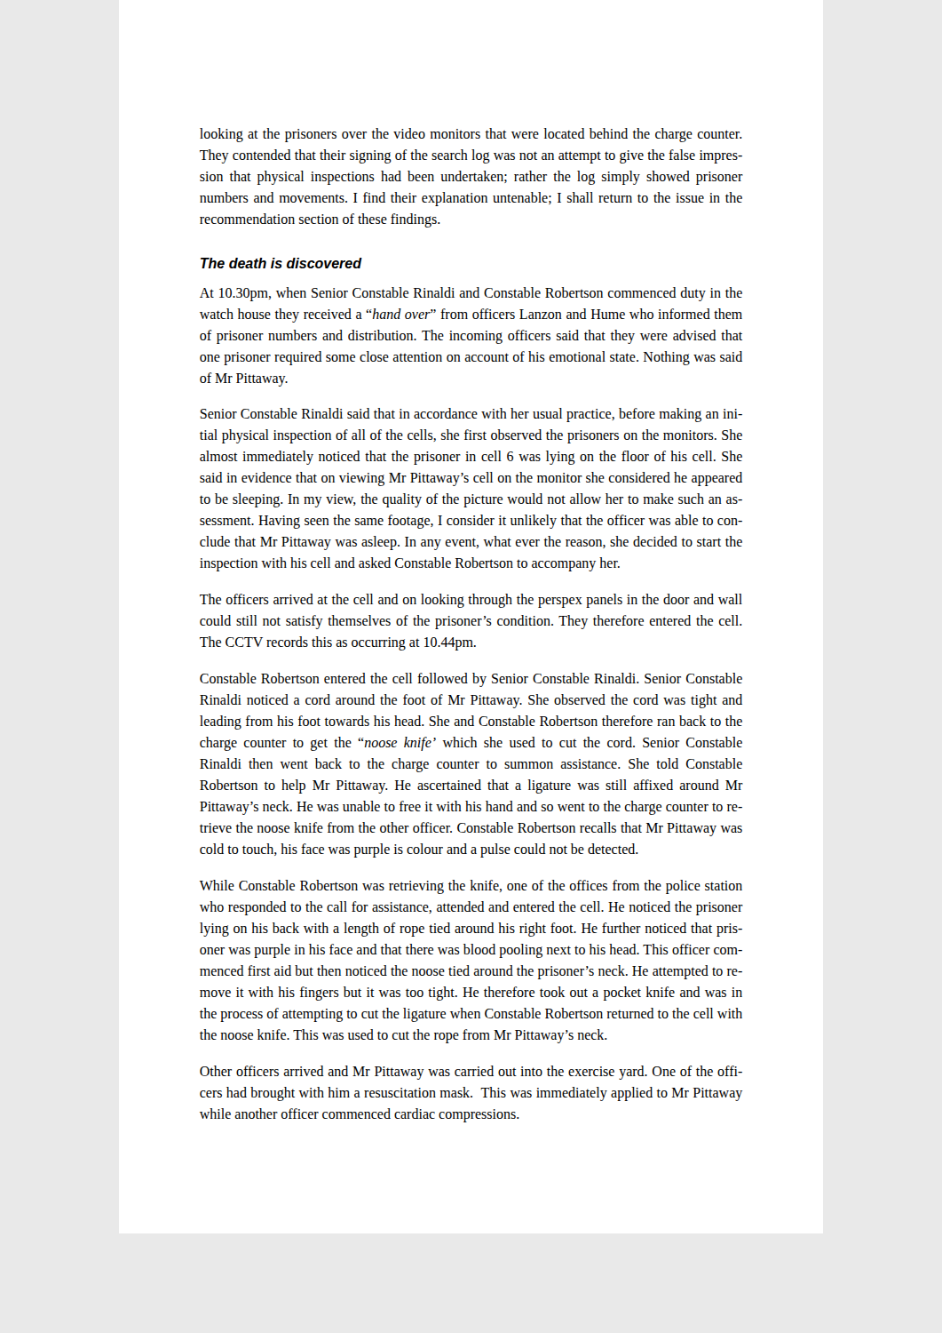looking at the prisoners over the video monitors that were located behind the charge counter. They contended that their signing of the search log was not an attempt to give the false impression that physical inspections had been undertaken; rather the log simply showed prisoner numbers and movements. I find their explanation untenable; I shall return to the issue in the recommendation section of these findings.
The death is discovered
At 10.30pm, when Senior Constable Rinaldi and Constable Robertson commenced duty in the watch house they received a “hand over” from officers Lanzon and Hume who informed them of prisoner numbers and distribution. The incoming officers said that they were advised that one prisoner required some close attention on account of his emotional state. Nothing was said of Mr Pittaway.
Senior Constable Rinaldi said that in accordance with her usual practice, before making an initial physical inspection of all of the cells, she first observed the prisoners on the monitors. She almost immediately noticed that the prisoner in cell 6 was lying on the floor of his cell. She said in evidence that on viewing Mr Pittaway’s cell on the monitor she considered he appeared to be sleeping. In my view, the quality of the picture would not allow her to make such an assessment. Having seen the same footage, I consider it unlikely that the officer was able to conclude that Mr Pittaway was asleep. In any event, what ever the reason, she decided to start the inspection with his cell and asked Constable Robertson to accompany her.
The officers arrived at the cell and on looking through the perspex panels in the door and wall could still not satisfy themselves of the prisoner’s condition. They therefore entered the cell. The CCTV records this as occurring at 10.44pm.
Constable Robertson entered the cell followed by Senior Constable Rinaldi. Senior Constable Rinaldi noticed a cord around the foot of Mr Pittaway. She observed the cord was tight and leading from his foot towards his head. She and Constable Robertson therefore ran back to the charge counter to get the “noose knife’ which she used to cut the cord. Senior Constable Rinaldi then went back to the charge counter to summon assistance. She told Constable Robertson to help Mr Pittaway. He ascertained that a ligature was still affixed around Mr Pittaway’s neck. He was unable to free it with his hand and so went to the charge counter to retrieve the noose knife from the other officer. Constable Robertson recalls that Mr Pittaway was cold to touch, his face was purple is colour and a pulse could not be detected.
While Constable Robertson was retrieving the knife, one of the offices from the police station who responded to the call for assistance, attended and entered the cell. He noticed the prisoner lying on his back with a length of rope tied around his right foot. He further noticed that prisoner was purple in his face and that there was blood pooling next to his head. This officer commenced first aid but then noticed the noose tied around the prisoner’s neck. He attempted to remove it with his fingers but it was too tight. He therefore took out a pocket knife and was in the process of attempting to cut the ligature when Constable Robertson returned to the cell with the noose knife. This was used to cut the rope from Mr Pittaway’s neck.
Other officers arrived and Mr Pittaway was carried out into the exercise yard. One of the officers had brought with him a resuscitation mask. This was immediately applied to Mr Pittaway while another officer commenced cardiac compressions.